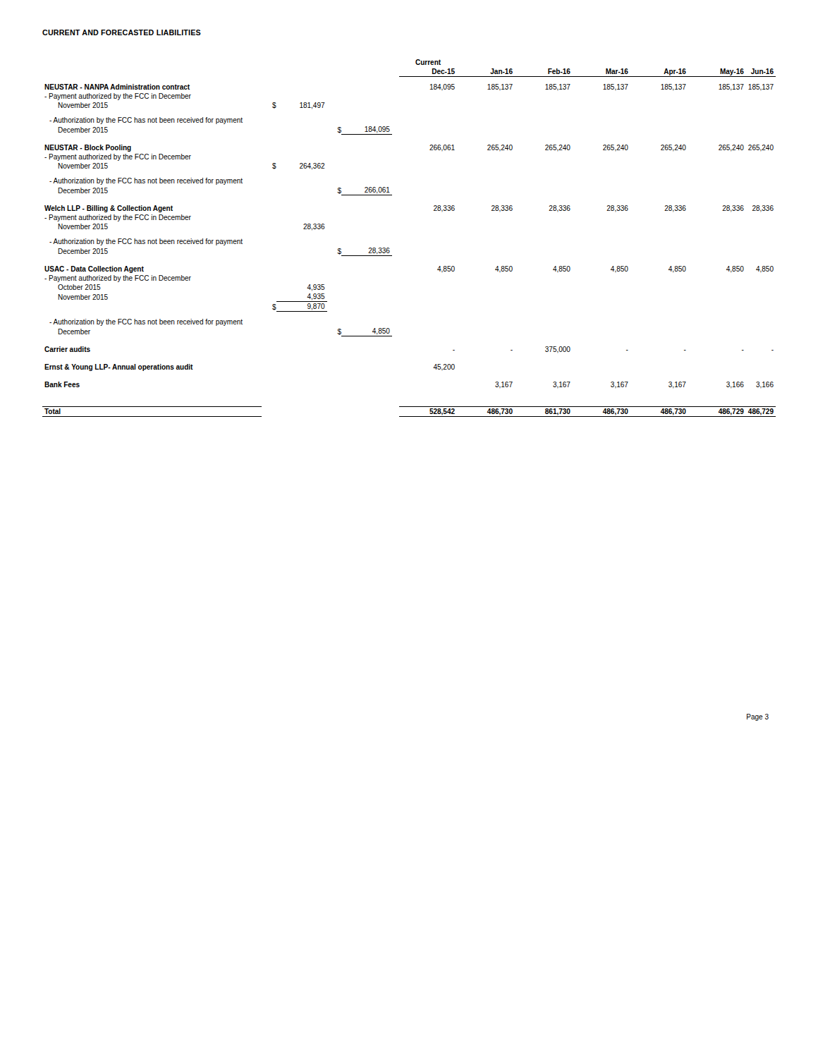CURRENT AND FORECASTED LIABILITIES
| | Current | |
| | Dec-15 | Jan-16 | Feb-16 | Mar-16 | Apr-16 | May-16 | Jun-16 |
| NEUSTAR - NANPA Administration contract | | | | | | 184,095 | 185,137 | 185,137 | 185,137 | 185,137 | 185,137 | 185,137 |
| - Payment authorized by the FCC in December | |
| November 2015 | $ | 181,497 | |
| - Authorization by the FCC has not been received for payment | |
| December 2015 | | | $ | 184,095 | |
| NEUSTAR - Block Pooling | | | | | | 266,061 | 265,240 | 265,240 | 265,240 | 265,240 | 265,240 | 265,240 |
| - Payment authorized by the FCC in December | |
| November 2015 | $ | 264,362 | |
| - Authorization by the FCC has not been received for payment | |
| December 2015 | | | $ | 266,061 | |
| Welch LLP - Billing & Collection Agent | | | | | | 28,336 | 28,336 | 28,336 | 28,336 | 28,336 | 28,336 | 28,336 |
| - Payment authorized by the FCC in December | |
| November 2015 | | 28,336 | |
| - Authorization by the FCC has not been received for payment | |
| December 2015 | | | $ | 28,336 | |
| USAC - Data Collection Agent | | | | | | 4,850 | 4,850 | 4,850 | 4,850 | 4,850 | 4,850 | 4,850 |
| - Payment authorized by the FCC in December | |
| October 2015 | | 4,935 | |
| November 2015 | | 4,935 | |
| | $ | 9,870 | |
| - Authorization by the FCC has not been received for payment | |
| December | | | $ | 4,850 | |
| Carrier audits | | - | - | 375,000 | - | - | - | - |
| Ernst & Young LLP- Annual operations audit | | 45,200 | |
| Bank Fees | | 3,167 | 3,167 | 3,167 | 3,167 | 3,166 | 3,166 |
| Total | | 528,542 | 486,730 | 861,730 | 486,730 | 486,730 | 486,729 | 486,729 |
Page 3